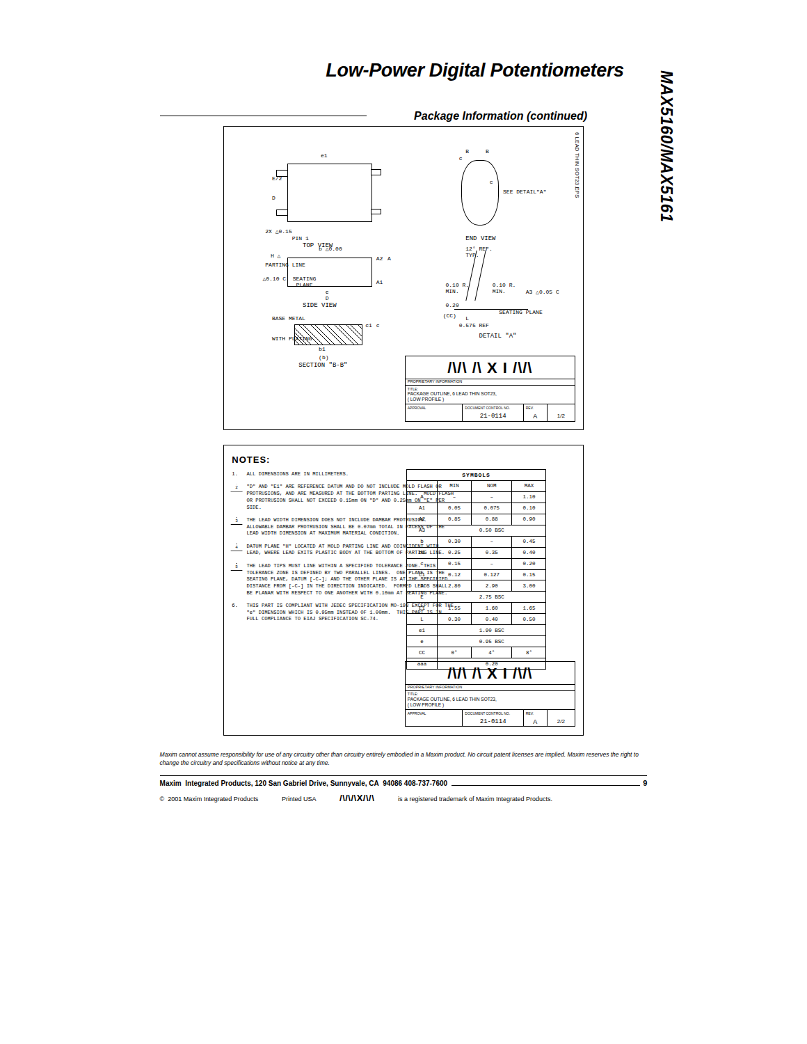Low-Power Digital Potentiometers
MAX5160/MAX5161
Package Information (continued)
6 LEAD THIN SOT23.EPS
e1
E/2
D
2X △0.15
PIN 1
TOP VIEW
b △0.00
H △
PARTING LINE
△0.10 C SEATING
PLANE
A2
A
A1
e
D
SIDE VIEW
BASE METAL
WITH PLATING
c1
c
b1
(b)
SECTION "B-B"
B
B
c
c
SEE DETAIL"A"
END VIEW
12° REF.
TYP.
0.10 R.
MIN.
0.10 R.
MIN.
A3 △0.05 C
0.20
(CC)
L
0.575 REF
SEATING PLANE
DETAIL "A"
/\/\ /\ X I /\/\
PROPRIETARY INFORMATION
TITLE: PACKAGE OUTLINE, 6 LEAD THIN SOT23,
( LOW PROFILE )
APPROVAL
DOCUMENT CONTROL NO.
REV.
21-0114
A
1/2
NOTES:
ALL DIMENSIONS ARE IN MILLIMETERS.
"D" AND "E1" ARE REFERENCE DATUM AND DO NOT INCLUDE MOLD FLASH OR PROTRUSIONS, AND ARE MEASURED AT THE BOTTOM PARTING LINE. MOLD FLASH OR PROTRUSION SHALL NOT EXCEED 0.15mm ON "D" AND 0.25mm ON "E" PER SIDE.
THE LEAD WIDTH DIMENSION DOES NOT INCLUDE DAMBAR PROTRUSION. ALLOWABLE DAMBAR PROTRUSION SHALL BE 0.07mm TOTAL IN EXCESS OF THE LEAD WIDTH DIMENSION AT MAXIMUM MATERIAL CONDITION.
DATUM PLANE "H" LOCATED AT MOLD PARTING LINE AND COINCIDENT WITH LEAD, WHERE LEAD EXITS PLASTIC BODY AT THE BOTTOM OF PARTING LINE.
THE LEAD TIPS MUST LINE WITHIN A SPECIFIED TOLERANCE ZONE. THIS TOLERANCE ZONE IS DEFINED BY TWO PARALLEL LINES. ONE PLANE IS THE SEATING PLANE, DATUM [-C-]; AND THE OTHER PLANE IS AT THE SPECIFIED DISTANCE FROM [-C-] IN THE DIRECTION INDICATED. FORMED LEADS SHALL BE PLANAR WITH RESPECT TO ONE ANOTHER WITH 0.10mm AT SEATING PLANE.
THIS PART IS COMPLIANT WITH JEDEC SPECIFICATION MO-193 EXCEPT FOR THE "e" DIMENSION WHICH IS 0.95mm INSTEAD OF 1.00mm. THIS PART IS IN FULL COMPLIANCE TO EIAJ SPECIFICATION SC-74.
| SYMBOLS |
| --- |
| | MIN | NOM | MAX |
| A | – | – | 1.10 |
| A1 | 0.05 | 0.075 | 0.10 |
| A2 | 0.85 | 0.88 | 0.90 |
| A3 | 0.50 BSC |
| b | 0.30 | – | 0.45 |
| b1 | 0.25 | 0.35 | 0.40 |
| c | 0.15 | – | 0.20 |
| c1 | 0.12 | 0.127 | 0.15 |
| D | 2.80 | 2.90 | 3.00 |
| E | 2.75 BSC |
| E1 | 1.55 | 1.60 | 1.65 |
| L | 0.30 | 0.40 | 0.50 |
| e1 | 1.90 BSC |
| e | 0.95 BSC |
| CC | 0° | 4° | 8° |
| aaa | 0.20 |
/\/\ /\ X I /\/\
PROPRIETARY INFORMATION
TITLE: PACKAGE OUTLINE, 6 LEAD THIN SOT23,
( LOW PROFILE )
APPROVAL
DOCUMENT CONTROL NO.
REV.
21-0114
A
2/2
Maxim cannot assume responsibility for use of any circuitry other than circuitry entirely embodied in a Maxim product. No circuit patent licenses are implied. Maxim reserves the right to change the circuitry and specifications without notice at any time.
Maxim Integrated Products, 120 San Gabriel Drive, Sunnyvale, CA 94086 408-737-7600 9
© 2001 Maxim Integrated Products Printed USA /\/\/\X/\/\ is a registered trademark of Maxim Integrated Products.